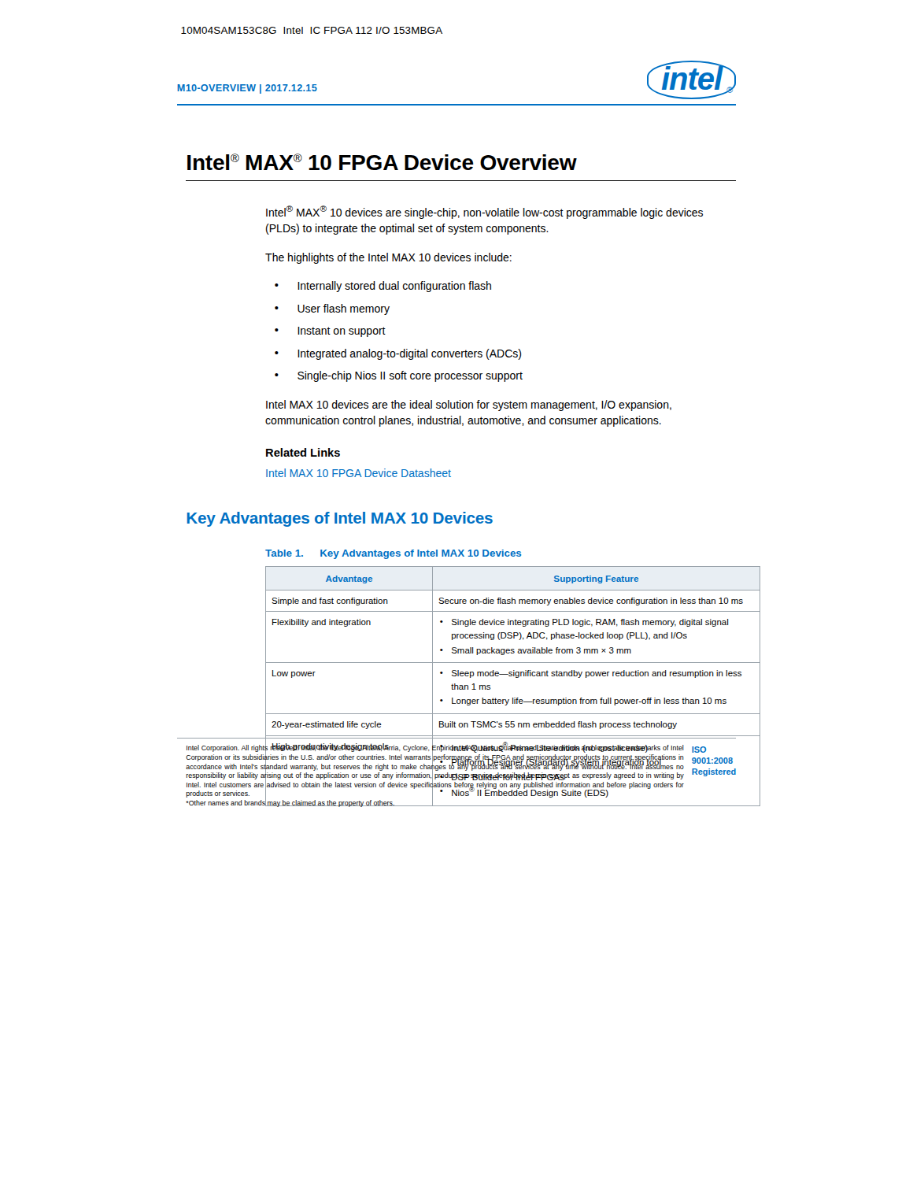10M04SAM153C8G Intel IC FPGA 112 I/O 153MBGA
M10-OVERVIEW | 2017.12.15
intel®
Intel® MAX® 10 FPGA Device Overview
Intel® MAX® 10 devices are single-chip, non-volatile low-cost programmable logic devices (PLDs) to integrate the optimal set of system components.
The highlights of the Intel MAX 10 devices include:
Internally stored dual configuration flash
User flash memory
Instant on support
Integrated analog-to-digital converters (ADCs)
Single-chip Nios II soft core processor support
Intel MAX 10 devices are the ideal solution for system management, I/O expansion, communication control planes, industrial, automotive, and consumer applications.
Related Links
Intel MAX 10 FPGA Device Datasheet
Key Advantages of Intel MAX 10 Devices
Table 1. Key Advantages of Intel MAX 10 Devices
| Advantage | Supporting Feature |
| --- | --- |
| Simple and fast configuration | Secure on-die flash memory enables device configuration in less than 10 ms |
| Flexibility and integration | Single device integrating PLD logic, RAM, flash memory, digital signal processing (DSP), ADC, phase-locked loop (PLL), and I/Os Small packages available from 3 mm × 3 mm |
| Low power | Sleep mode—significant standby power reduction and resumption in less than 1 ms Longer battery life—resumption from full power-off in less than 10 ms |
| 20-year-estimated life cycle | Built on TSMC's 55 nm embedded flash process technology |
| High productivity design tools | Intel Quartus ® Prime Lite edition (no cost license) Platform Designer (Standard) system integration tool DSP Builder for Intel FPGAs Nios ® II Embedded Design Suite (EDS) |
Intel Corporation. All rights reserved. Intel, the Intel logo, Altera, Arria, Cyclone, Enpirion, MAX, Nios, Quartus and Stratix words and logos are trademarks of Intel Corporation or its subsidiaries in the U.S. and/or other countries. Intel warrants performance of its FPGA and semiconductor products to current specifications in accordance with Intel's standard warranty, but reserves the right to make changes to any products and services at any time without notice. Intel assumes no responsibility or liability arising out of the application or use of any information, product, or service described herein except as expressly agreed to in writing by Intel. Intel customers are advised to obtain the latest version of device specifications before relying on any published information and before placing orders for products or services.
*Other names and brands may be claimed as the property of others.
ISO
9001:2008
Registered